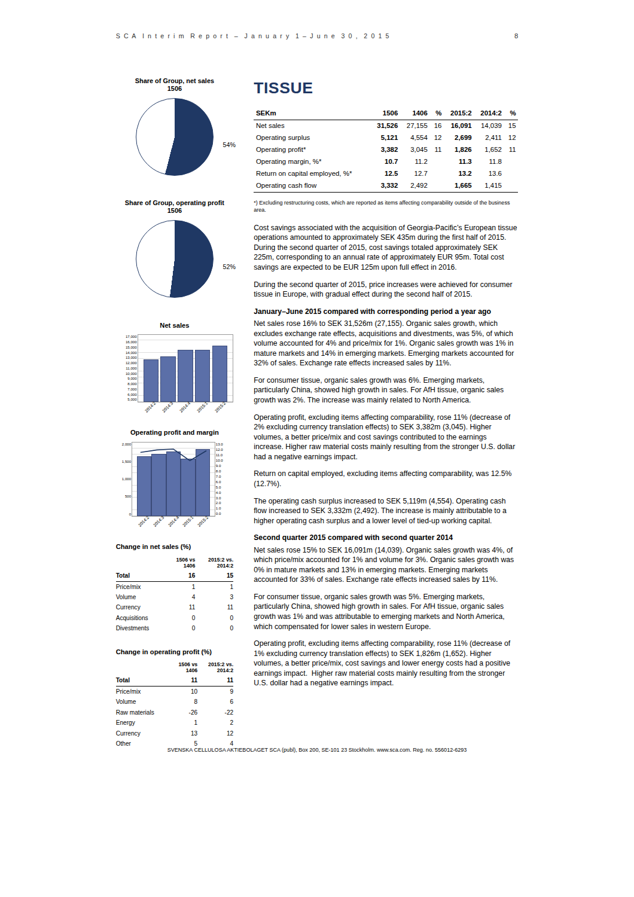S C A I n t e r i m R e p o r t – J a n u a r y 1 – J u n e 3 0 , 2 0 1 5
8
Share of Group, net sales
1506
54%
Share of Group, operating profit
1506
52%
Net sales
17,00016,00015,00014,00013,00012,00011,00010,0009,0008,0007,0006,0005,000
2014:22014:32014:42015:12015:2
Operating profit and margin
2,0001,5001,0005000
13.012.011.010.09.08.07.06.05.04.03.02.01.00.0
2014:22014:32014:42015:12015:2
Change in net sales (%)
| | 1506 vs 1406 | 2015:2 vs. 2014:2 |
| --- | --- | --- |
| Total | 16 | 15 |
| Price/mix | 1 | 1 |
| Volume | 4 | 3 |
| Currency | 11 | 11 |
| Acquisitions | 0 | 0 |
| Divestments | 0 | 0 |
Change in operating profit (%)
| | 1506 vs 1406 | 2015:2 vs. 2014:2 |
| --- | --- | --- |
| Total | 11 | 11 |
| Price/mix | 10 | 9 |
| Volume | 8 | 6 |
| Raw materials | -26 | -22 |
| Energy | 1 | 2 |
| Currency | 13 | 12 |
| Other | 5 | 4 |
TISSUE
| SEKm | 1506 | 1406 | % | 2015:2 | 2014:2 | % |
| --- | --- | --- | --- | --- | --- | --- |
| Net sales | 31,526 | 27,155 | 16 | 16,091 | 14,039 | 15 |
| Operating surplus | 5,121 | 4,554 | 12 | 2,699 | 2,411 | 12 |
| Operating profit* | 3,382 | 3,045 | 11 | 1,826 | 1,652 | 11 |
| Operating margin, %* | 10.7 | 11.2 | | 11.3 | 11.8 | |
| Return on capital employed, %* | 12.5 | 12.7 | | 13.2 | 13.6 | |
| Operating cash flow | 3,332 | 2,492 | | 1,665 | 1,415 | |
*) Excluding restructuring costs, which are reported as items affecting comparability outside of the business area.
Cost savings associated with the acquisition of Georgia-Pacific’s European tissue operations amounted to approximately SEK 435m during the first half of 2015. During the second quarter of 2015, cost savings totaled approximately SEK 225m, corresponding to an annual rate of approximately EUR 95m. Total cost savings are expected to be EUR 125m upon full effect in 2016.
During the second quarter of 2015, price increases were achieved for consumer tissue in Europe, with gradual effect during the second half of 2015.
January–June 2015 compared with corresponding period a year ago
Net sales rose 16% to SEK 31,526m (27,155). Organic sales growth, which excludes exchange rate effects, acquisitions and divestments, was 5%, of which volume accounted for 4% and price/mix for 1%. Organic sales growth was 1% in mature markets and 14% in emerging markets. Emerging markets accounted for 32% of sales. Exchange rate effects increased sales by 11%.
For consumer tissue, organic sales growth was 6%. Emerging markets, particularly China, showed high growth in sales. For AfH tissue, organic sales growth was 2%. The increase was mainly related to North America.
Operating profit, excluding items affecting comparability, rose 11% (decrease of 2% excluding currency translation effects) to SEK 3,382m (3,045). Higher volumes, a better price/mix and cost savings contributed to the earnings increase. Higher raw material costs mainly resulting from the stronger U.S. dollar had a negative earnings impact.
Return on capital employed, excluding items affecting comparability, was 12.5% (12.7%).
The operating cash surplus increased to SEK 5,119m (4,554). Operating cash flow increased to SEK 3,332m (2,492). The increase is mainly attributable to a higher operating cash surplus and a lower level of tied-up working capital.
Second quarter 2015 compared with second quarter 2014
Net sales rose 15% to SEK 16,091m (14,039). Organic sales growth was 4%, of which price/mix accounted for 1% and volume for 3%. Organic sales growth was 0% in mature markets and 13% in emerging markets. Emerging markets accounted for 33% of sales. Exchange rate effects increased sales by 11%.
For consumer tissue, organic sales growth was 5%. Emerging markets, particularly China, showed high growth in sales. For AfH tissue, organic sales growth was 1% and was attributable to emerging markets and North America, which compensated for lower sales in western Europe.
Operating profit, excluding items affecting comparability, rose 11% (decrease of 1% excluding currency translation effects) to SEK 1,826m (1,652). Higher volumes, a better price/mix, cost savings and lower energy costs had a positive earnings impact. Higher raw material costs mainly resulting from the stronger U.S. dollar had a negative earnings impact.
SVENSKA CELLULOSA AKTIEBOLAGET SCA (publ), Box 200, SE-101 23 Stockholm. www.sca.com. Reg. no. 556012-6293